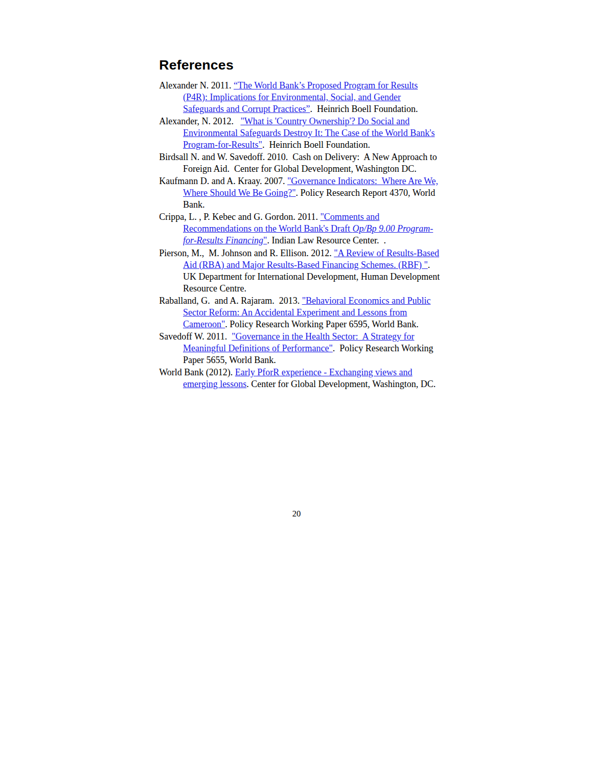References
Alexander N. 2011. “The World Bank’s Proposed Program for Results (P4R): Implications for Environmental, Social, and Gender Safeguards and Corrupt Practices”. Heinrich Boell Foundation.
Alexander, N. 2012. "What is 'Country Ownership'? Do Social and Environmental Safeguards Destroy It: The Case of the World Bank's Program-for-Results". Heinrich Boell Foundation.
Birdsall N. and W. Savedoff. 2010. Cash on Delivery: A New Approach to Foreign Aid. Center for Global Development, Washington DC.
Kaufmann D. and A. Kraay. 2007. "Governance Indicators: Where Are We, Where Should We Be Going?". Policy Research Report 4370, World Bank.
Crippa, L. , P. Kebec and G. Gordon. 2011. "Comments and Recommendations on the World Bank's Draft Op/Bp 9.00 Program-for-Results Financing". Indian Law Resource Center. .
Pierson, M., M. Johnson and R. Ellison. 2012. "A Review of Results-Based Aid (RBA) and Major Results-Based Financing Schemes. (RBF) ". UK Department for International Development, Human Development Resource Centre.
Raballand, G. and A. Rajaram. 2013. "Behavioral Economics and Public Sector Reform: An Accidental Experiment and Lessons from Cameroon". Policy Research Working Paper 6595, World Bank.
Savedoff W. 2011. "Governance in the Health Sector: A Strategy for Meaningful Definitions of Performance". Policy Research Working Paper 5655, World Bank.
World Bank (2012). Early PforR experience - Exchanging views and emerging lessons. Center for Global Development, Washington, DC.
20